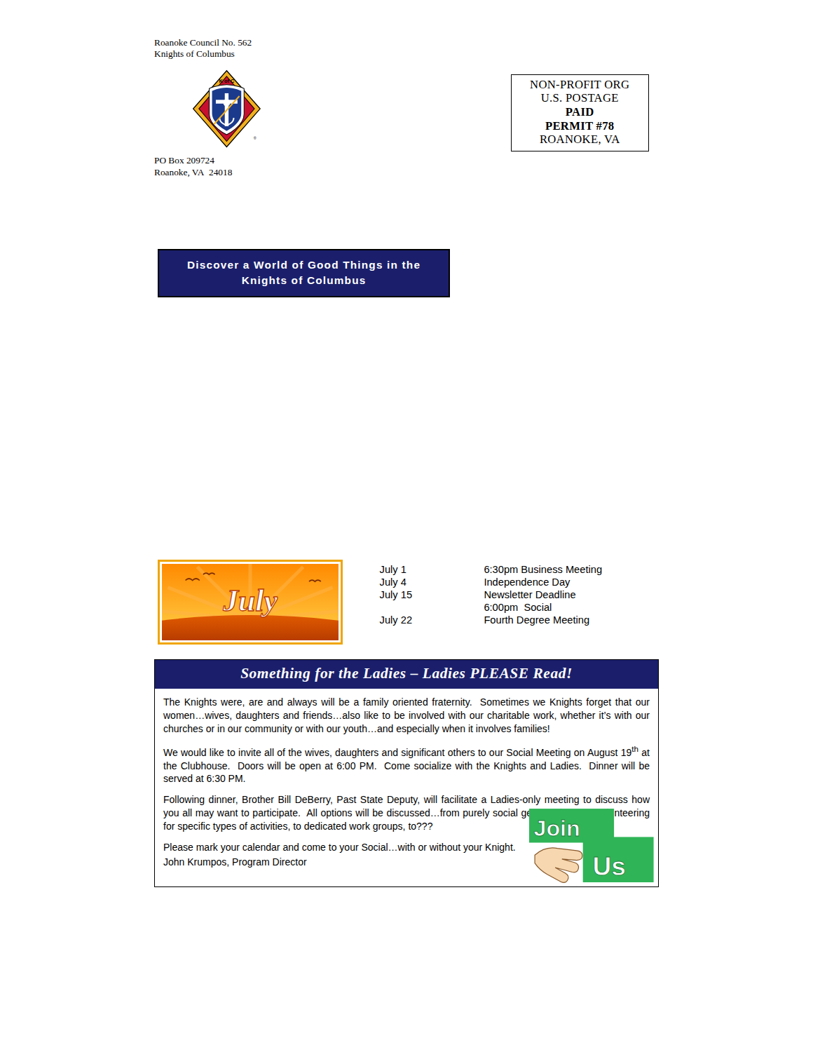Roanoke Council No. 562
Knights of Columbus
K of C ®
PO Box 209724
Roanoke, VA 24018
NON-PROFIT ORG
U.S. POSTAGE
PAID
PERMIT #78
ROANOKE, VA
Discover a World of Good Things in the
Knights of Columbus
July
| July 1 | 6:30pm Business Meeting |
| July 4 | Independence Day |
| July 15 | Newsletter Deadline |
| | 6:00pm Social |
| July 22 | Fourth Degree Meeting |
Something for the Ladies – Ladies PLEASE Read!
The Knights were, are and always will be a family oriented fraternity. Sometimes we Knights forget that our women…wives, daughters and friends…also like to be involved with our charitable work, whether it’s with our churches or in our community or with our youth…and especially when it involves families!
We would like to invite all of the wives, daughters and significant others to our Social Meeting on August 19th at the Clubhouse. Doors will be open at 6:00 PM. Come socialize with the Knights and Ladies. Dinner will be served at 6:30 PM.
Following dinner, Brother Bill DeBerry, Past State Deputy, will facilitate a Ladies-only meeting to discuss how you all may want to participate. All options will be discussed…from purely social get togethers, to volunteering for specific types of activities, to dedicated work groups, to???
Please mark your calendar and come to your Social…with or without your Knight.
John Krumpos, Program Director
Join Us